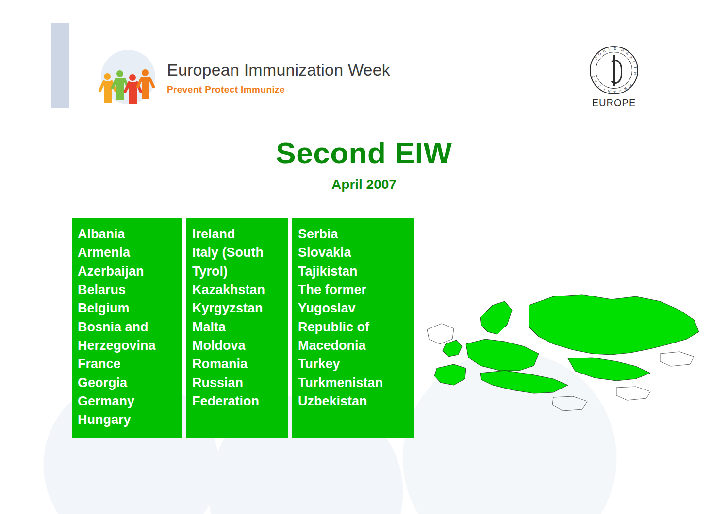European Immunization Week
Prevent Protect Immunize
W O R L D H E A L T H O R G A N I Z A T
EUROPE
Second EIW
April 2007
Albania
Armenia
Azerbaijan
Belarus
Belgium
Bosnia and Herzegovina
France
Georgia
Germany
Hungary
Ireland
Italy (South Tyrol)
Kazakhstan
Kyrgyzstan
Malta
Moldova
Romania
Russian Federation
Serbia
Slovakia
Tajikistan
The former Yugoslav Republic of Macedonia
Turkey
Turkmenistan
Uzbekistan